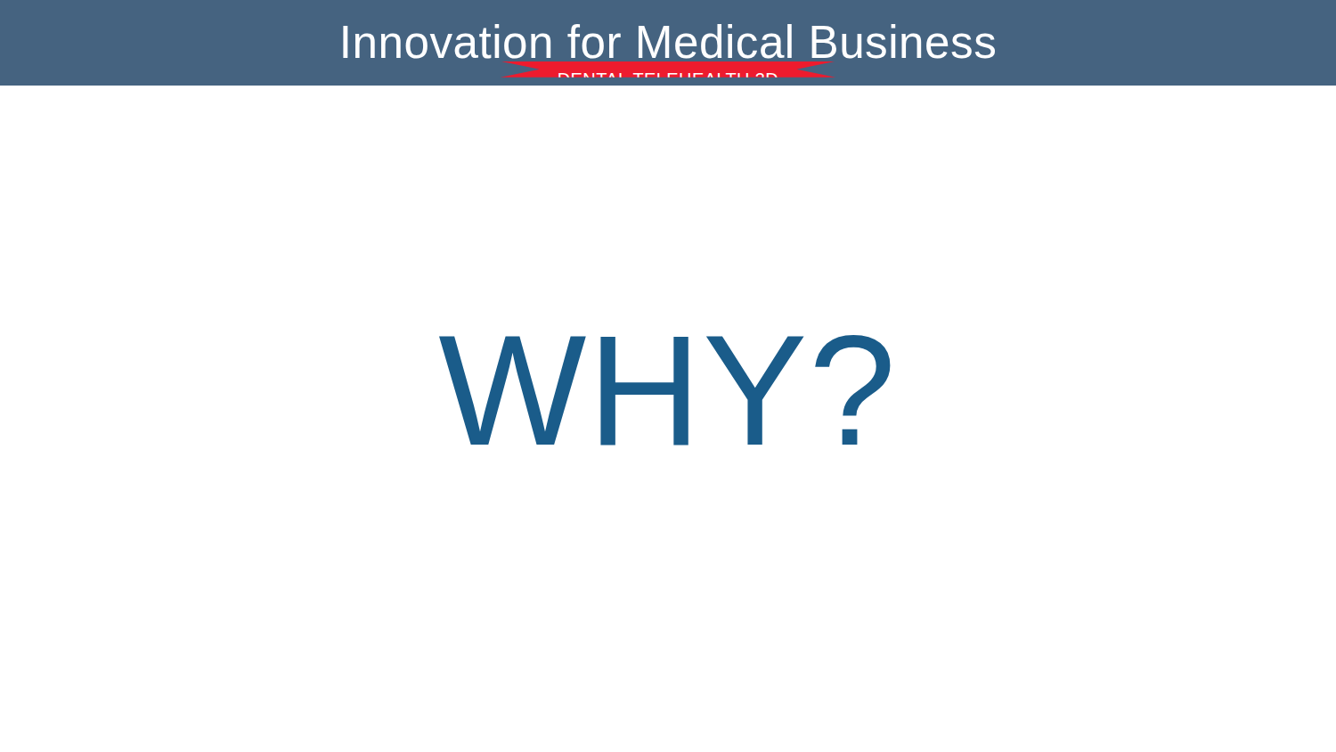Innovation for Medical Business
DENTAL TELEHEALTH 3D
WHY?